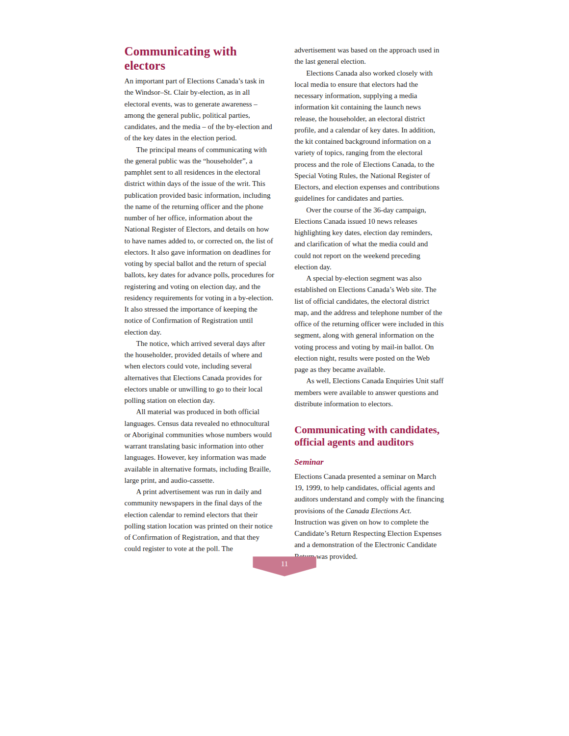Communicating with electors
An important part of Elections Canada’s task in the Windsor–St. Clair by-election, as in all electoral events, was to generate awareness – among the general public, political parties, candidates, and the media – of the by-election and of the key dates in the election period.
The principal means of communicating with the general public was the “householder”, a pamphlet sent to all residences in the electoral district within days of the issue of the writ. This publication provided basic information, including the name of the returning officer and the phone number of her office, information about the National Register of Electors, and details on how to have names added to, or corrected on, the list of electors. It also gave information on deadlines for voting by special ballot and the return of special ballots, key dates for advance polls, procedures for registering and voting on election day, and the residency requirements for voting in a by-election. It also stressed the importance of keeping the notice of Confirmation of Registration until election day.
The notice, which arrived several days after the householder, provided details of where and when electors could vote, including several alternatives that Elections Canada provides for electors unable or unwilling to go to their local polling station on election day.
All material was produced in both official languages. Census data revealed no ethnocultural or Aboriginal communities whose numbers would warrant translating basic information into other languages. However, key information was made available in alternative formats, including Braille, large print, and audio-cassette.
A print advertisement was run in daily and community newspapers in the final days of the election calendar to remind electors that their polling station location was printed on their notice of Confirmation of Registration, and that they could register to vote at the poll. The advertisement was based on the approach used in the last general election.
Elections Canada also worked closely with local media to ensure that electors had the necessary information, supplying a media information kit containing the launch news release, the householder, an electoral district profile, and a calendar of key dates. In addition, the kit contained background information on a variety of topics, ranging from the electoral process and the role of Elections Canada, to the Special Voting Rules, the National Register of Electors, and election expenses and contributions guidelines for candidates and parties.
Over the course of the 36-day campaign, Elections Canada issued 10 news releases highlighting key dates, election day reminders, and clarification of what the media could and could not report on the weekend preceding election day.
A special by-election segment was also established on Elections Canada’s Web site. The list of official candidates, the electoral district map, and the address and telephone number of the office of the returning officer were included in this segment, along with general information on the voting process and voting by mail-in ballot. On election night, results were posted on the Web page as they became available.
As well, Elections Canada Enquiries Unit staff members were available to answer questions and distribute information to electors.
Communicating with candidates, official agents and auditors
Seminar
Elections Canada presented a seminar on March 19, 1999, to help candidates, official agents and auditors understand and comply with the financing provisions of the Canada Elections Act. Instruction was given on how to complete the Candidate’s Return Respecting Election Expenses and a demonstration of the Electronic Candidate Return was provided.
11